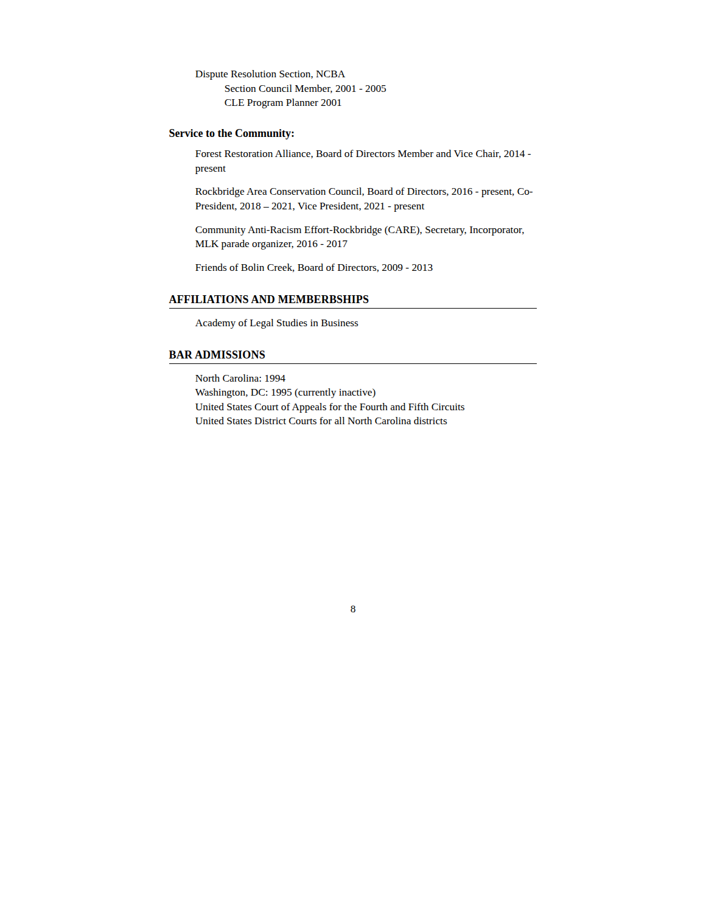Dispute Resolution Section, NCBA
Section Council Member, 2001 - 2005
CLE Program Planner 2001
Service to the Community:
Forest Restoration Alliance, Board of Directors Member and Vice Chair, 2014 - present
Rockbridge Area Conservation Council, Board of Directors, 2016 - present, Co-President, 2018 – 2021, Vice President, 2021 - present
Community Anti-Racism Effort-Rockbridge (CARE), Secretary, Incorporator, MLK parade organizer, 2016 - 2017
Friends of Bolin Creek, Board of Directors, 2009 - 2013
AFFILIATIONS AND MEMBERBSHIPS
Academy of Legal Studies in Business
BAR ADMISSIONS
North Carolina: 1994
Washington, DC: 1995 (currently inactive)
United States Court of Appeals for the Fourth and Fifth Circuits
United States District Courts for all North Carolina districts
8